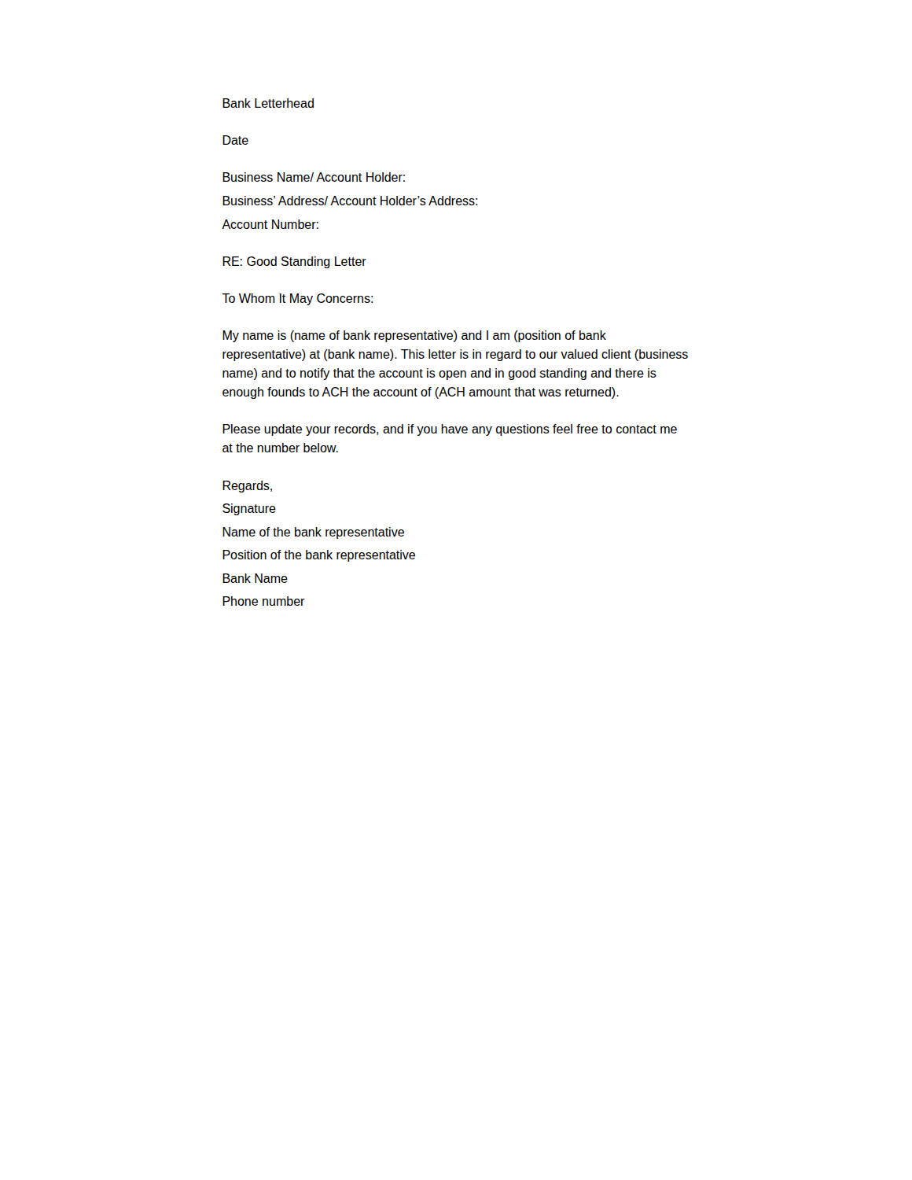Bank Letterhead
Date
Business Name/ Account Holder:
Business’ Address/ Account Holder’s Address:
Account Number:
RE: Good Standing Letter
To Whom It May Concerns:
My name is (name of bank representative) and I am (position of bank representative) at (bank name). This letter is in regard to our valued client (business name) and to notify that the account is open and in good standing and there is enough founds to ACH the account of (ACH amount that was returned).
Please update your records, and if you have any questions feel free to contact me at the number below.
Regards,
Signature
Name of the bank representative
Position of the bank representative
Bank Name
Phone number